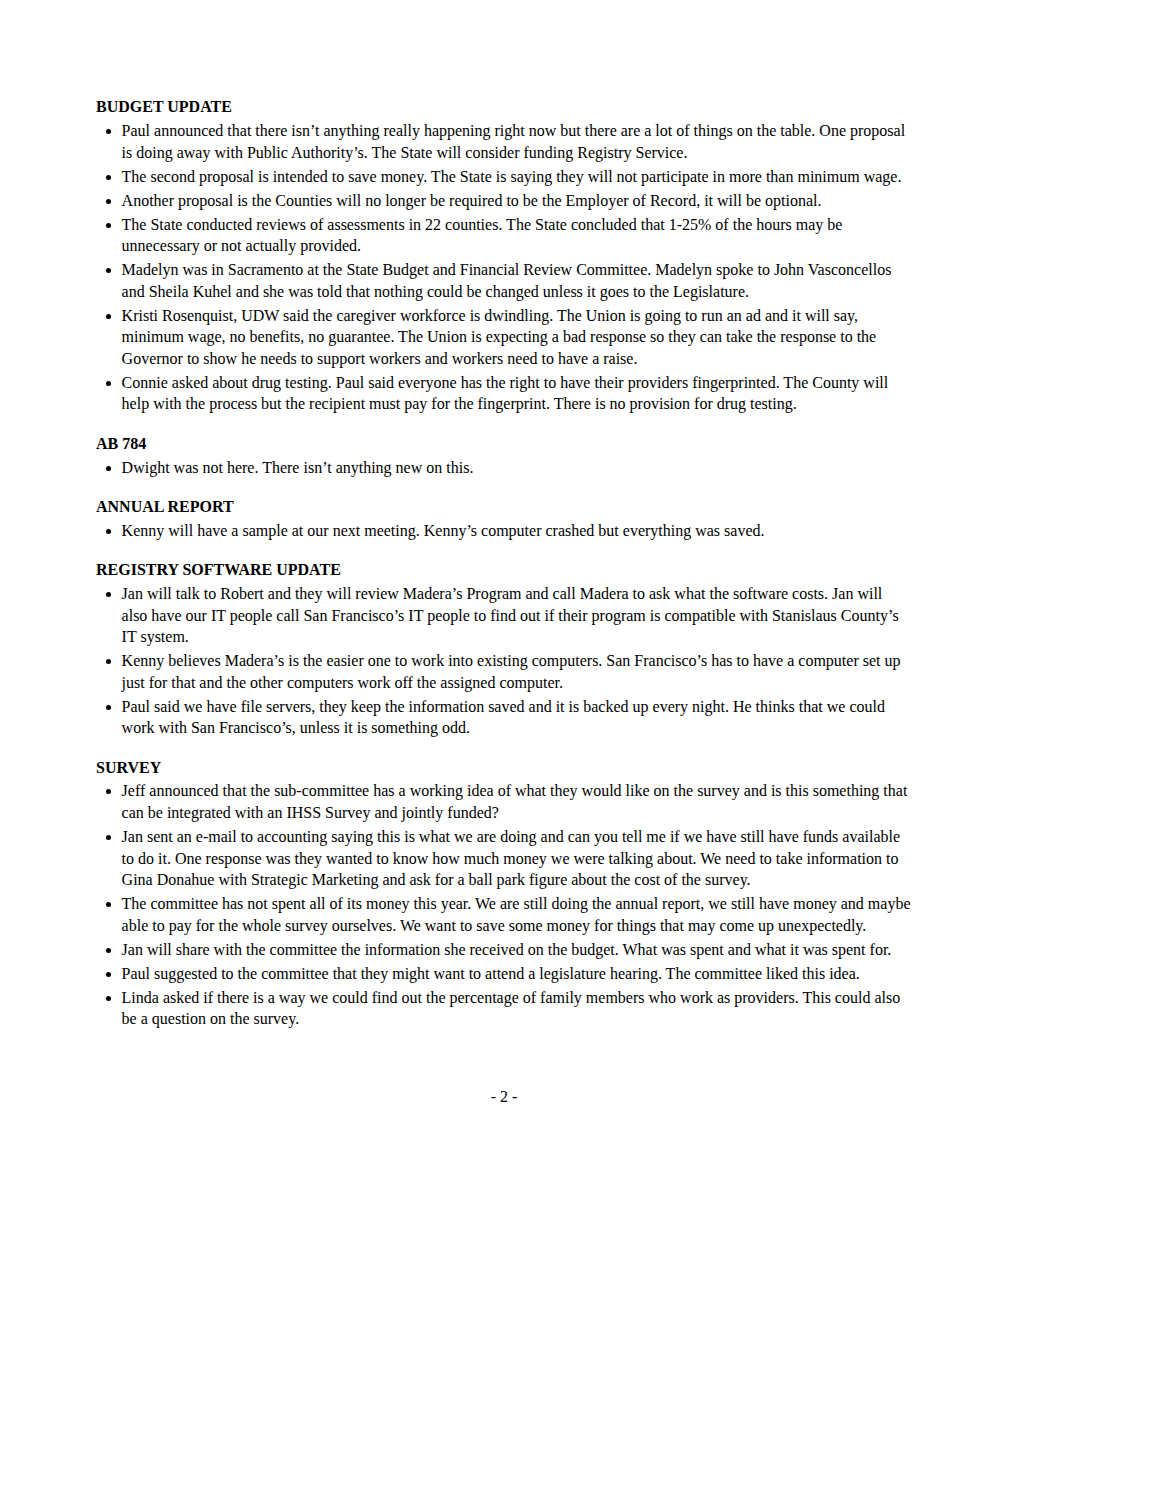Budget Update
Paul announced that there isn’t anything really happening right now but there are a lot of things on the table. One proposal is doing away with Public Authority’s. The State will consider funding Registry Service.
The second proposal is intended to save money. The State is saying they will not participate in more than minimum wage.
Another proposal is the Counties will no longer be required to be the Employer of Record, it will be optional.
The State conducted reviews of assessments in 22 counties. The State concluded that 1-25% of the hours may be unnecessary or not actually provided.
Madelyn was in Sacramento at the State Budget and Financial Review Committee. Madelyn spoke to John Vasconcellos and Sheila Kuhel and she was told that nothing could be changed unless it goes to the Legislature.
Kristi Rosenquist, UDW said the caregiver workforce is dwindling. The Union is going to run an ad and it will say, minimum wage, no benefits, no guarantee. The Union is expecting a bad response so they can take the response to the Governor to show he needs to support workers and workers need to have a raise.
Connie asked about drug testing. Paul said everyone has the right to have their providers fingerprinted. The County will help with the process but the recipient must pay for the fingerprint. There is no provision for drug testing.
AB 784
Dwight was not here. There isn’t anything new on this.
Annual Report
Kenny will have a sample at our next meeting. Kenny’s computer crashed but everything was saved.
Registry Software Update
Jan will talk to Robert and they will review Madera’s Program and call Madera to ask what the software costs. Jan will also have our IT people call San Francisco’s IT people to find out if their program is compatible with Stanislaus County’s IT system.
Kenny believes Madera’s is the easier one to work into existing computers. San Francisco’s has to have a computer set up just for that and the other computers work off the assigned computer.
Paul said we have file servers, they keep the information saved and it is backed up every night. He thinks that we could work with San Francisco’s, unless it is something odd.
Survey
Jeff announced that the sub-committee has a working idea of what they would like on the survey and is this something that can be integrated with an IHSS Survey and jointly funded?
Jan sent an e-mail to accounting saying this is what we are doing and can you tell me if we have still have funds available to do it. One response was they wanted to know how much money we were talking about. We need to take information to Gina Donahue with Strategic Marketing and ask for a ball park figure about the cost of the survey.
The committee has not spent all of its money this year. We are still doing the annual report, we still have money and maybe able to pay for the whole survey ourselves. We want to save some money for things that may come up unexpectedly.
Jan will share with the committee the information she received on the budget. What was spent and what it was spent for.
Paul suggested to the committee that they might want to attend a legislature hearing. The committee liked this idea.
Linda asked if there is a way we could find out the percentage of family members who work as providers. This could also be a question on the survey.
- 2 -